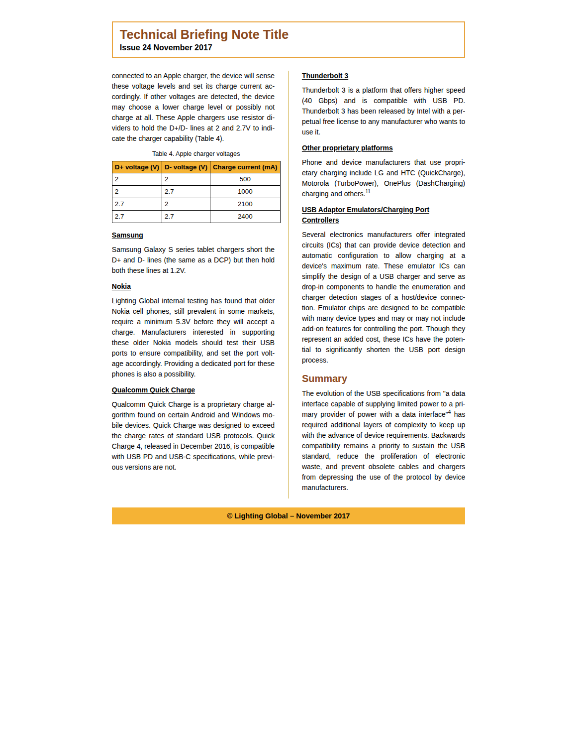Technical Briefing Note Title
Issue 24 November 2017
connected to an Apple charger, the device will sense these voltage levels and set its charge current accordingly. If other voltages are detected, the device may choose a lower charge level or possibly not charge at all. These Apple chargers use resistor dividers to hold the D+/D- lines at 2 and 2.7V to indicate the charger capability (Table 4).
Table 4. Apple charger voltages
| D+ voltage (V) | D- voltage (V) | Charge current (mA) |
| --- | --- | --- |
| 2 | 2 | 500 |
| 2 | 2.7 | 1000 |
| 2.7 | 2 | 2100 |
| 2.7 | 2.7 | 2400 |
Samsung
Samsung Galaxy S series tablet chargers short the D+ and D- lines (the same as a DCP) but then hold both these lines at 1.2V.
Nokia
Lighting Global internal testing has found that older Nokia cell phones, still prevalent in some markets, require a minimum 5.3V before they will accept a charge. Manufacturers interested in supporting these older Nokia models should test their USB ports to ensure compatibility, and set the port voltage accordingly. Providing a dedicated port for these phones is also a possibility.
Qualcomm Quick Charge
Qualcomm Quick Charge is a proprietary charge algorithm found on certain Android and Windows mobile devices. Quick Charge was designed to exceed the charge rates of standard USB protocols. Quick Charge 4, released in December 2016, is compatible with USB PD and USB-C specifications, while previous versions are not.
Thunderbolt 3
Thunderbolt 3 is a platform that offers higher speed (40 Gbps) and is compatible with USB PD. Thunderbolt 3 has been released by Intel with a perpetual free license to any manufacturer who wants to use it.
Other proprietary platforms
Phone and device manufacturers that use proprietary charging include LG and HTC (QuickCharge), Motorola (TurboPower), OnePlus (DashCharging) charging and others.11
USB Adaptor Emulators/Charging Port Controllers
Several electronics manufacturers offer integrated circuits (ICs) that can provide device detection and automatic configuration to allow charging at a device's maximum rate. These emulator ICs can simplify the design of a USB charger and serve as drop-in components to handle the enumeration and charger detection stages of a host/device connection. Emulator chips are designed to be compatible with many device types and may or may not include add-on features for controlling the port. Though they represent an added cost, these ICs have the potential to significantly shorten the USB port design process.
Summary
The evolution of the USB specifications from "a data interface capable of supplying limited power to a primary provider of power with a data interface"4 has required additional layers of complexity to keep up with the advance of device requirements. Backwards compatibility remains a priority to sustain the USB standard, reduce the proliferation of electronic waste, and prevent obsolete cables and chargers from depressing the use of the protocol by device manufacturers.
© Lighting Global – November 2017